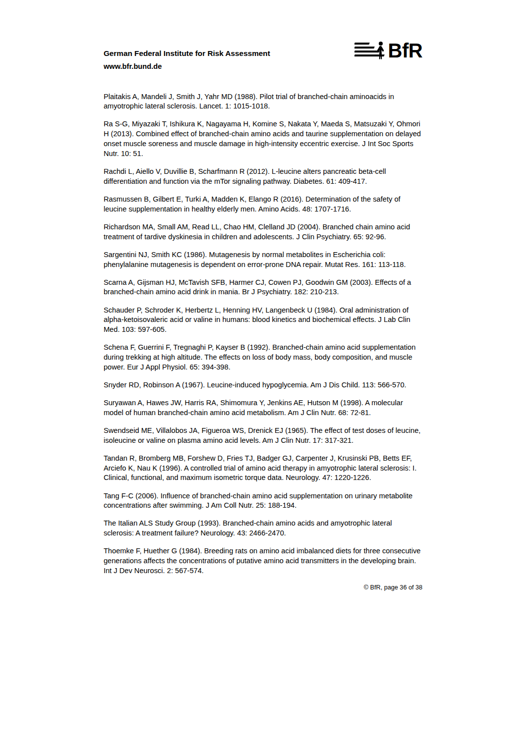German Federal Institute for Risk Assessment
BfR
www.bfr.bund.de
Plaitakis A, Mandeli J, Smith J, Yahr MD (1988). Pilot trial of branched-chain aminoacids in amyotrophic lateral sclerosis. Lancet. 1: 1015-1018.
Ra S-G, Miyazaki T, Ishikura K, Nagayama H, Komine S, Nakata Y, Maeda S, Matsuzaki Y, Ohmori H (2013). Combined effect of branched-chain amino acids and taurine supplementation on delayed onset muscle soreness and muscle damage in high-intensity eccentric exercise. J Int Soc Sports Nutr. 10: 51.
Rachdi L, Aiello V, Duvillie B, Scharfmann R (2012). L-leucine alters pancreatic beta-cell differentiation and function via the mTor signaling pathway. Diabetes. 61: 409-417.
Rasmussen B, Gilbert E, Turki A, Madden K, Elango R (2016). Determination of the safety of leucine supplementation in healthy elderly men. Amino Acids. 48: 1707-1716.
Richardson MA, Small AM, Read LL, Chao HM, Clelland JD (2004). Branched chain amino acid treatment of tardive dyskinesia in children and adolescents. J Clin Psychiatry. 65: 92-96.
Sargentini NJ, Smith KC (1986). Mutagenesis by normal metabolites in Escherichia coli: phenylalanine mutagenesis is dependent on error-prone DNA repair. Mutat Res. 161: 113-118.
Scarna A, Gijsman HJ, McTavish SFB, Harmer CJ, Cowen PJ, Goodwin GM (2003). Effects of a branched-chain amino acid drink in mania. Br J Psychiatry. 182: 210-213.
Schauder P, Schroder K, Herbertz L, Henning HV, Langenbeck U (1984). Oral administration of alpha-ketoisovaleric acid or valine in humans: blood kinetics and biochemical effects. J Lab Clin Med. 103: 597-605.
Schena F, Guerrini F, Tregnaghi P, Kayser B (1992). Branched-chain amino acid supplementation during trekking at high altitude. The effects on loss of body mass, body composition, and muscle power. Eur J Appl Physiol. 65: 394-398.
Snyder RD, Robinson A (1967). Leucine-induced hypoglycemia. Am J Dis Child. 113: 566-570.
Suryawan A, Hawes JW, Harris RA, Shimomura Y, Jenkins AE, Hutson M (1998). A molecular model of human branched-chain amino acid metabolism. Am J Clin Nutr. 68: 72-81.
Swendseid ME, Villalobos JA, Figueroa WS, Drenick EJ (1965). The effect of test doses of leucine, isoleucine or valine on plasma amino acid levels. Am J Clin Nutr. 17: 317-321.
Tandan R, Bromberg MB, Forshew D, Fries TJ, Badger GJ, Carpenter J, Krusinski PB, Betts EF, Arciefo K, Nau K (1996). A controlled trial of amino acid therapy in amyotrophic lateral sclerosis: I. Clinical, functional, and maximum isometric torque data. Neurology. 47: 1220-1226.
Tang F-C (2006). Influence of branched-chain amino acid supplementation on urinary metabolite concentrations after swimming. J Am Coll Nutr. 25: 188-194.
The Italian ALS Study Group (1993). Branched-chain amino acids and amyotrophic lateral sclerosis: A treatment failure? Neurology. 43: 2466-2470.
Thoemke F, Huether G (1984). Breeding rats on amino acid imbalanced diets for three consecutive generations affects the concentrations of putative amino acid transmitters in the developing brain. Int J Dev Neurosci. 2: 567-574.
© BfR, page 36 of 38